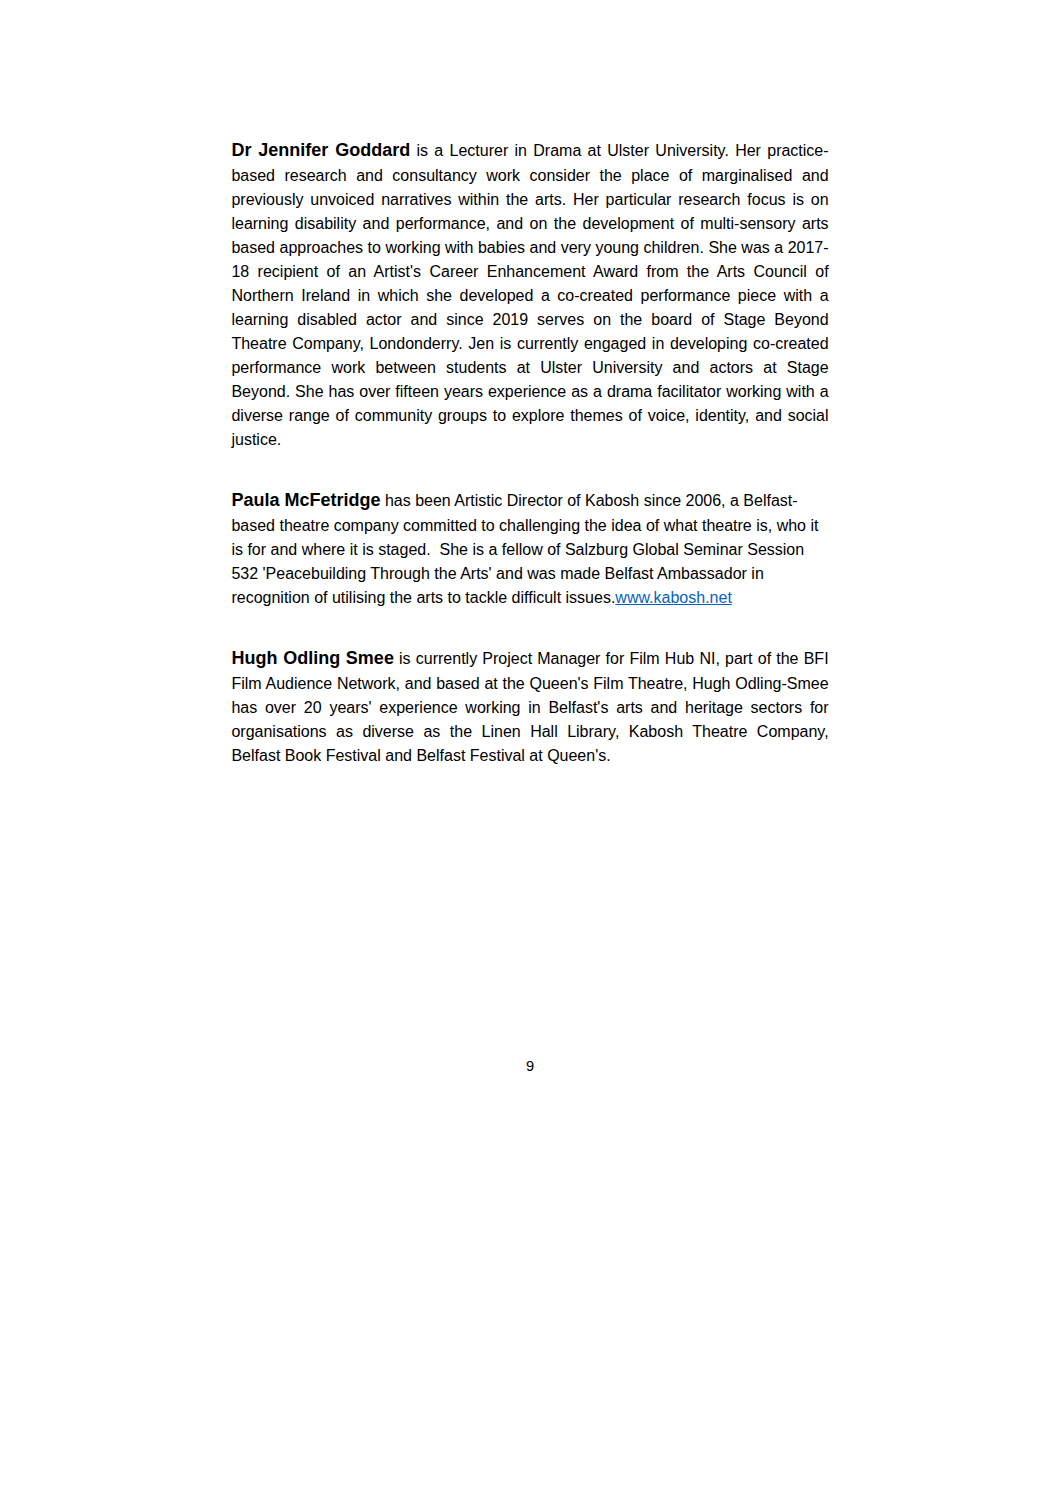Dr Jennifer Goddard is a Lecturer in Drama at Ulster University. Her practice-based research and consultancy work consider the place of marginalised and previously unvoiced narratives within the arts. Her particular research focus is on learning disability and performance, and on the development of multi-sensory arts based approaches to working with babies and very young children. She was a 2017-18 recipient of an Artist's Career Enhancement Award from the Arts Council of Northern Ireland in which she developed a co-created performance piece with a learning disabled actor and since 2019 serves on the board of Stage Beyond Theatre Company, Londonderry. Jen is currently engaged in developing co-created performance work between students at Ulster University and actors at Stage Beyond. She has over fifteen years experience as a drama facilitator working with a diverse range of community groups to explore themes of voice, identity, and social justice.
Paula McFetridge has been Artistic Director of Kabosh since 2006, a Belfast-based theatre company committed to challenging the idea of what theatre is, who it is for and where it is staged. She is a fellow of Salzburg Global Seminar Session 532 'Peacebuilding Through the Arts' and was made Belfast Ambassador in recognition of utilising the arts to tackle difficult issues.www.kabosh.net
Hugh Odling Smee is currently Project Manager for Film Hub NI, part of the BFI Film Audience Network, and based at the Queen's Film Theatre, Hugh Odling-Smee has over 20 years' experience working in Belfast's arts and heritage sectors for organisations as diverse as the Linen Hall Library, Kabosh Theatre Company, Belfast Book Festival and Belfast Festival at Queen's.
9